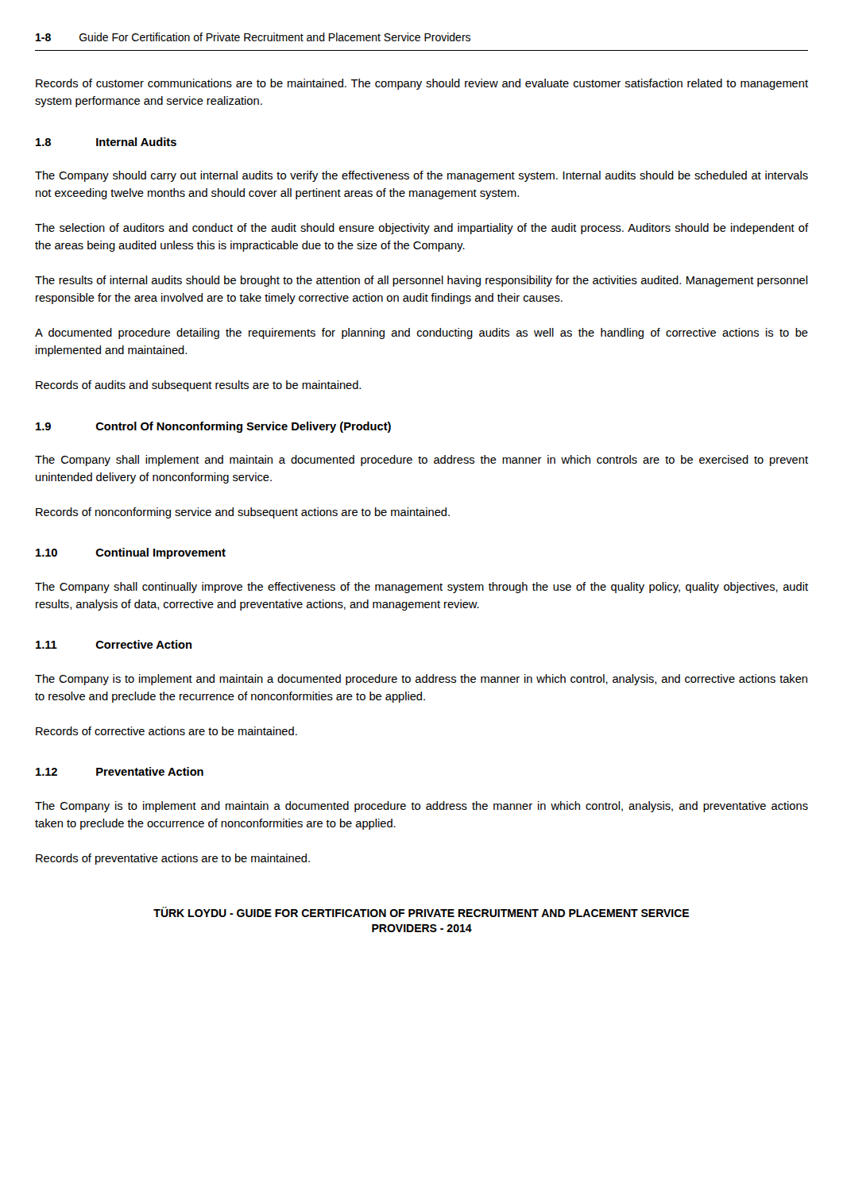1-8 Guide For Certification of Private Recruitment and Placement Service Providers
Records of customer communications are to be maintained. The company should review and evaluate customer satisfaction related to management system performance and service realization.
1.8 Internal Audits
The Company should carry out internal audits to verify the effectiveness of the management system. Internal audits should be scheduled at intervals not exceeding twelve months and should cover all pertinent areas of the management system.
The selection of auditors and conduct of the audit should ensure objectivity and impartiality of the audit process. Auditors should be independent of the areas being audited unless this is impracticable due to the size of the Company.
The results of internal audits should be brought to the attention of all personnel having responsibility for the activities audited. Management personnel responsible for the area involved are to take timely corrective action on audit findings and their causes.
A documented procedure detailing the requirements for planning and conducting audits as well as the handling of corrective actions is to be implemented and maintained.
Records of audits and subsequent results are to be maintained.
1.9 Control Of Nonconforming Service Delivery (Product)
The Company shall implement and maintain a documented procedure to address the manner in which controls are to be exercised to prevent unintended delivery of nonconforming service.
Records of nonconforming service and subsequent actions are to be maintained.
1.10 Continual Improvement
The Company shall continually improve the effectiveness of the management system through the use of the quality policy, quality objectives, audit results, analysis of data, corrective and preventative actions, and management review.
1.11 Corrective Action
The Company is to implement and maintain a documented procedure to address the manner in which control, analysis, and corrective actions taken to resolve and preclude the recurrence of nonconformities are to be applied.
Records of corrective actions are to be maintained.
1.12 Preventative Action
The Company is to implement and maintain a documented procedure to address the manner in which control, analysis, and preventative actions taken to preclude the occurrence of nonconformities are to be applied.
Records of preventative actions are to be maintained.
TÜRK LOYDU - GUIDE FOR CERTIFICATION OF PRIVATE RECRUITMENT AND PLACEMENT SERVICE
PROVIDERS - 2014